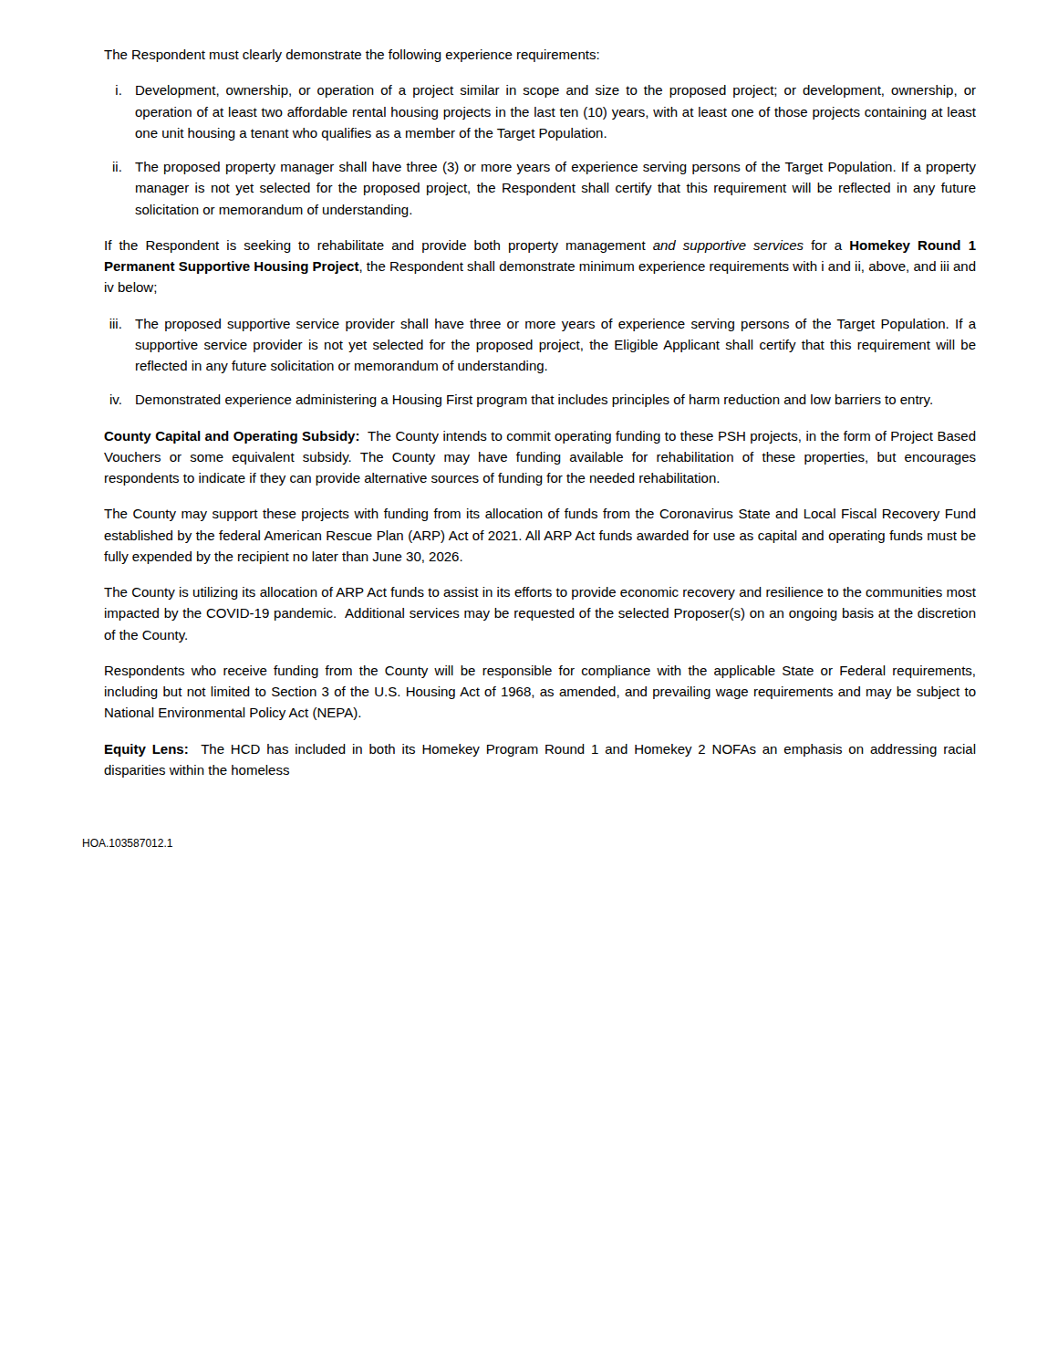The Respondent must clearly demonstrate the following experience requirements:
Development, ownership, or operation of a project similar in scope and size to the proposed project; or development, ownership, or operation of at least two affordable rental housing projects in the last ten (10) years, with at least one of those projects containing at least one unit housing a tenant who qualifies as a member of the Target Population.
The proposed property manager shall have three (3) or more years of experience serving persons of the Target Population. If a property manager is not yet selected for the proposed project, the Respondent shall certify that this requirement will be reflected in any future solicitation or memorandum of understanding.
If the Respondent is seeking to rehabilitate and provide both property management and supportive services for a Homekey Round 1 Permanent Supportive Housing Project, the Respondent shall demonstrate minimum experience requirements with i and ii, above, and iii and iv below;
The proposed supportive service provider shall have three or more years of experience serving persons of the Target Population. If a supportive service provider is not yet selected for the proposed project, the Eligible Applicant shall certify that this requirement will be reflected in any future solicitation or memorandum of understanding.
Demonstrated experience administering a Housing First program that includes principles of harm reduction and low barriers to entry.
County Capital and Operating Subsidy: The County intends to commit operating funding to these PSH projects, in the form of Project Based Vouchers or some equivalent subsidy. The County may have funding available for rehabilitation of these properties, but encourages respondents to indicate if they can provide alternative sources of funding for the needed rehabilitation.
The County may support these projects with funding from its allocation of funds from the Coronavirus State and Local Fiscal Recovery Fund established by the federal American Rescue Plan (ARP) Act of 2021. All ARP Act funds awarded for use as capital and operating funds must be fully expended by the recipient no later than June 30, 2026.
The County is utilizing its allocation of ARP Act funds to assist in its efforts to provide economic recovery and resilience to the communities most impacted by the COVID-19 pandemic. Additional services may be requested of the selected Proposer(s) on an ongoing basis at the discretion of the County.
Respondents who receive funding from the County will be responsible for compliance with the applicable State or Federal requirements, including but not limited to Section 3 of the U.S. Housing Act of 1968, as amended, and prevailing wage requirements and may be subject to National Environmental Policy Act (NEPA).
Equity Lens: The HCD has included in both its Homekey Program Round 1 and Homekey 2 NOFAs an emphasis on addressing racial disparities within the homeless
HOA.103587012.1